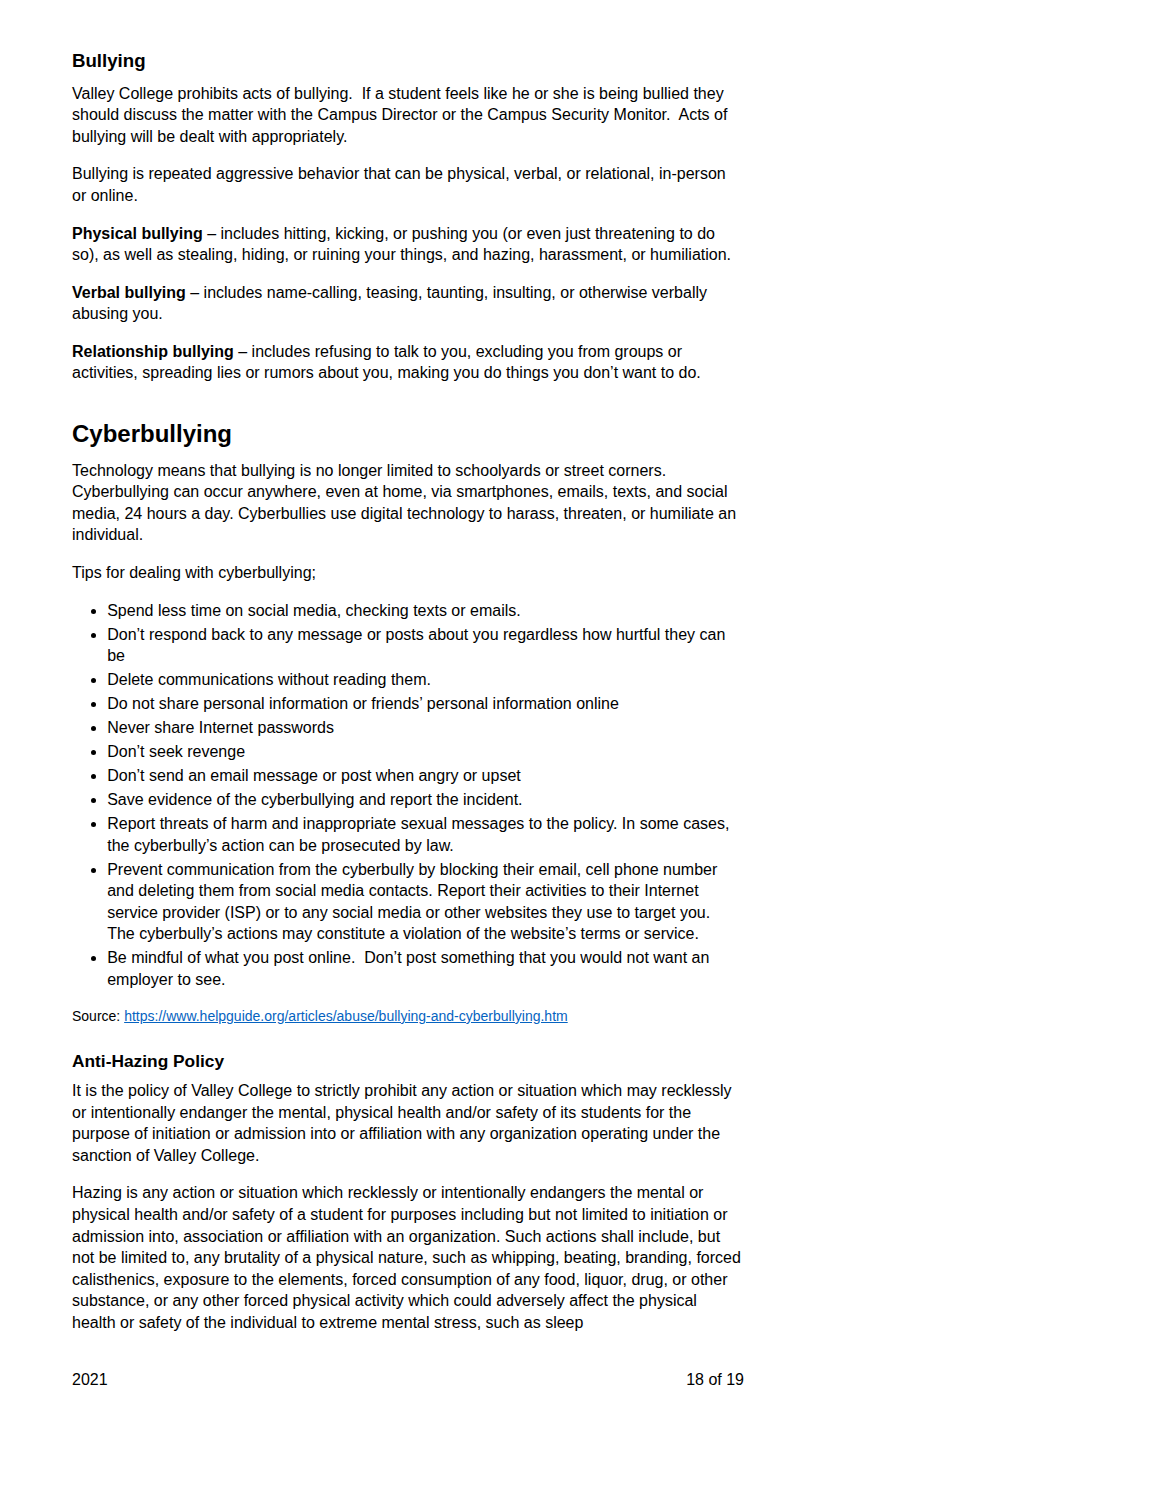Bullying
Valley College prohibits acts of bullying. If a student feels like he or she is being bullied they should discuss the matter with the Campus Director or the Campus Security Monitor. Acts of bullying will be dealt with appropriately.
Bullying is repeated aggressive behavior that can be physical, verbal, or relational, in-person or online.
Physical bullying – includes hitting, kicking, or pushing you (or even just threatening to do so), as well as stealing, hiding, or ruining your things, and hazing, harassment, or humiliation.
Verbal bullying – includes name-calling, teasing, taunting, insulting, or otherwise verbally abusing you.
Relationship bullying – includes refusing to talk to you, excluding you from groups or activities, spreading lies or rumors about you, making you do things you don’t want to do.
Cyberbullying
Technology means that bullying is no longer limited to schoolyards or street corners. Cyberbullying can occur anywhere, even at home, via smartphones, emails, texts, and social media, 24 hours a day. Cyberbullies use digital technology to harass, threaten, or humiliate an individual.
Tips for dealing with cyberbullying;
Spend less time on social media, checking texts or emails.
Don’t respond back to any message or posts about you regardless how hurtful they can be
Delete communications without reading them.
Do not share personal information or friends’ personal information online
Never share Internet passwords
Don’t seek revenge
Don’t send an email message or post when angry or upset
Save evidence of the cyberbullying and report the incident.
Report threats of harm and inappropriate sexual messages to the policy. In some cases, the cyberbully’s action can be prosecuted by law.
Prevent communication from the cyberbully by blocking their email, cell phone number and deleting them from social media contacts. Report their activities to their Internet service provider (ISP) or to any social media or other websites they use to target you. The cyberbully’s actions may constitute a violation of the website’s terms or service.
Be mindful of what you post online. Don’t post something that you would not want an employer to see.
Source: https://www.helpguide.org/articles/abuse/bullying-and-cyberbullying.htm
Anti-Hazing Policy
It is the policy of Valley College to strictly prohibit any action or situation which may recklessly or intentionally endanger the mental, physical health and/or safety of its students for the purpose of initiation or admission into or affiliation with any organization operating under the sanction of Valley College.
Hazing is any action or situation which recklessly or intentionally endangers the mental or physical health and/or safety of a student for purposes including but not limited to initiation or admission into, association or affiliation with an organization. Such actions shall include, but not be limited to, any brutality of a physical nature, such as whipping, beating, branding, forced calisthenics, exposure to the elements, forced consumption of any food, liquor, drug, or other substance, or any other forced physical activity which could adversely affect the physical health or safety of the individual to extreme mental stress, such as sleep
2021 18 of 19